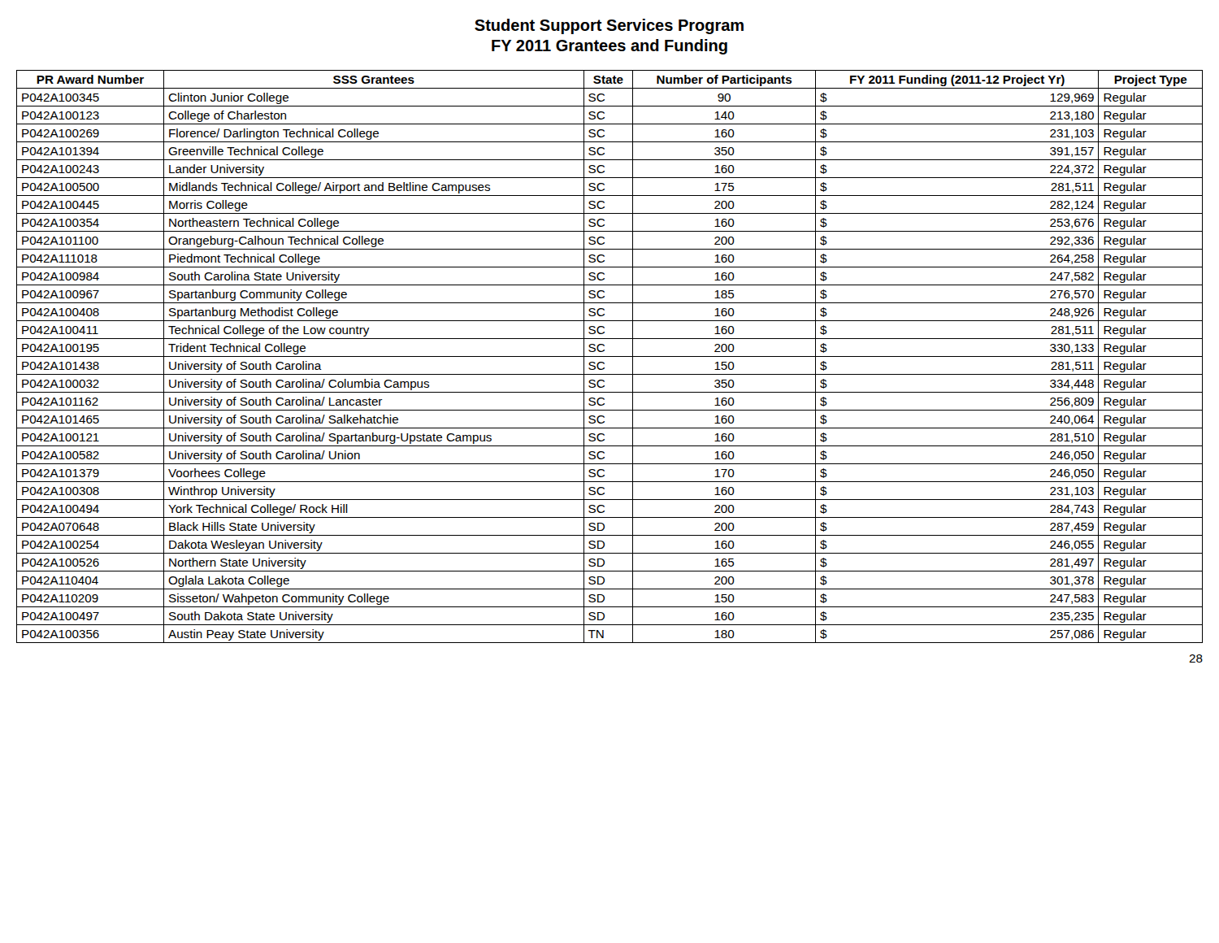Student Support Services Program
FY 2011 Grantees and Funding
| PR Award Number | SSS Grantees | State | Number of Participants | FY 2011 Funding (2011-12 Project Yr) | Project Type |
| --- | --- | --- | --- | --- | --- |
| P042A100345 | Clinton Junior College | SC | 90 | $ 129,969 | Regular |
| P042A100123 | College of Charleston | SC | 140 | $ 213,180 | Regular |
| P042A100269 | Florence/ Darlington Technical College | SC | 160 | $ 231,103 | Regular |
| P042A101394 | Greenville Technical College | SC | 350 | $ 391,157 | Regular |
| P042A100243 | Lander University | SC | 160 | $ 224,372 | Regular |
| P042A100500 | Midlands Technical College/ Airport and Beltline Campuses | SC | 175 | $ 281,511 | Regular |
| P042A100445 | Morris College | SC | 200 | $ 282,124 | Regular |
| P042A100354 | Northeastern Technical College | SC | 160 | $ 253,676 | Regular |
| P042A101100 | Orangeburg-Calhoun Technical College | SC | 200 | $ 292,336 | Regular |
| P042A111018 | Piedmont Technical College | SC | 160 | $ 264,258 | Regular |
| P042A100984 | South Carolina State University | SC | 160 | $ 247,582 | Regular |
| P042A100967 | Spartanburg Community College | SC | 185 | $ 276,570 | Regular |
| P042A100408 | Spartanburg Methodist College | SC | 160 | $ 248,926 | Regular |
| P042A100411 | Technical College of the Low country | SC | 160 | $ 281,511 | Regular |
| P042A100195 | Trident Technical College | SC | 200 | $ 330,133 | Regular |
| P042A101438 | University of South Carolina | SC | 150 | $ 281,511 | Regular |
| P042A100032 | University of South Carolina/ Columbia Campus | SC | 350 | $ 334,448 | Regular |
| P042A101162 | University of South Carolina/ Lancaster | SC | 160 | $ 256,809 | Regular |
| P042A101465 | University of South Carolina/ Salkehatchie | SC | 160 | $ 240,064 | Regular |
| P042A100121 | University of South Carolina/ Spartanburg-Upstate Campus | SC | 160 | $ 281,510 | Regular |
| P042A100582 | University of South Carolina/ Union | SC | 160 | $ 246,050 | Regular |
| P042A101379 | Voorhees College | SC | 170 | $ 246,050 | Regular |
| P042A100308 | Winthrop University | SC | 160 | $ 231,103 | Regular |
| P042A100494 | York Technical College/ Rock Hill | SC | 200 | $ 284,743 | Regular |
| P042A070648 | Black Hills State University | SD | 200 | $ 287,459 | Regular |
| P042A100254 | Dakota Wesleyan University | SD | 160 | $ 246,055 | Regular |
| P042A100526 | Northern State University | SD | 165 | $ 281,497 | Regular |
| P042A110404 | Oglala Lakota College | SD | 200 | $ 301,378 | Regular |
| P042A110209 | Sisseton/ Wahpeton Community College | SD | 150 | $ 247,583 | Regular |
| P042A100497 | South Dakota State University | SD | 160 | $ 235,235 | Regular |
| P042A100356 | Austin Peay State University | TN | 180 | $ 257,086 | Regular |
28